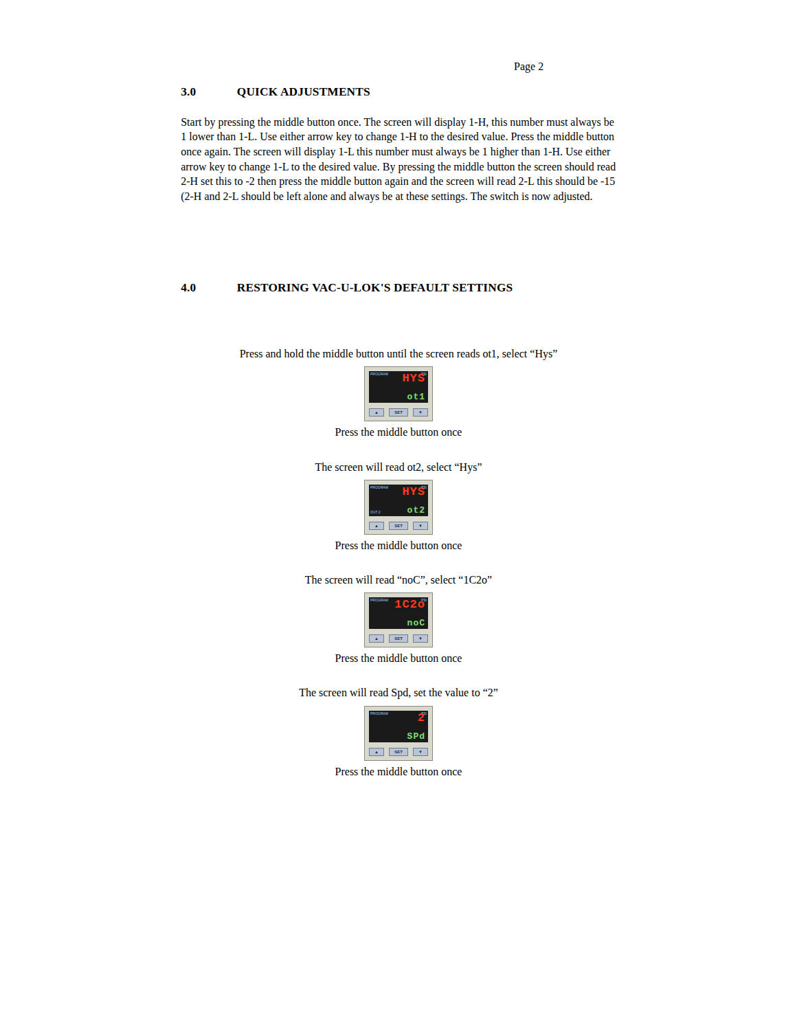Page 2
3.0 QUICK ADJUSTMENTS
Start by pressing the middle button once. The screen will display 1-H, this number must always be 1 lower than 1-L. Use either arrow key to change 1-H to the desired value. Press the middle button once again. The screen will display 1-L this number must always be 1 higher than 1-H. Use either arrow key to change 1-L to the desired value. By pressing the middle button the screen should read 2-H set this to -2 then press the middle button again and the screen will read 2-L this should be -15 (2-H and 2-L should be left alone and always be at these settings. The switch is now adjusted.
4.0 RESTORING VAC-U-LOK'S DEFAULT SETTINGS
Press and hold the middle button until the screen reads ot1, select “Hys”
PROGRAM PSI HYS ot1
▲ SET ▼
Press the middle button once
The screen will read ot2, select “Hys”
PROGRAM PSI OUT 2 HYS ot2
▲ SET ▼
Press the middle button once
The screen will read “noC”, select “1C2o”
PROGRAM PSI 1C2o noC
▲ SET ▼
Press the middle button once
The screen will read Spd, set the value to “2”
PROGRAM PSI 2 SPd
▲ SET ▼
Press the middle button once